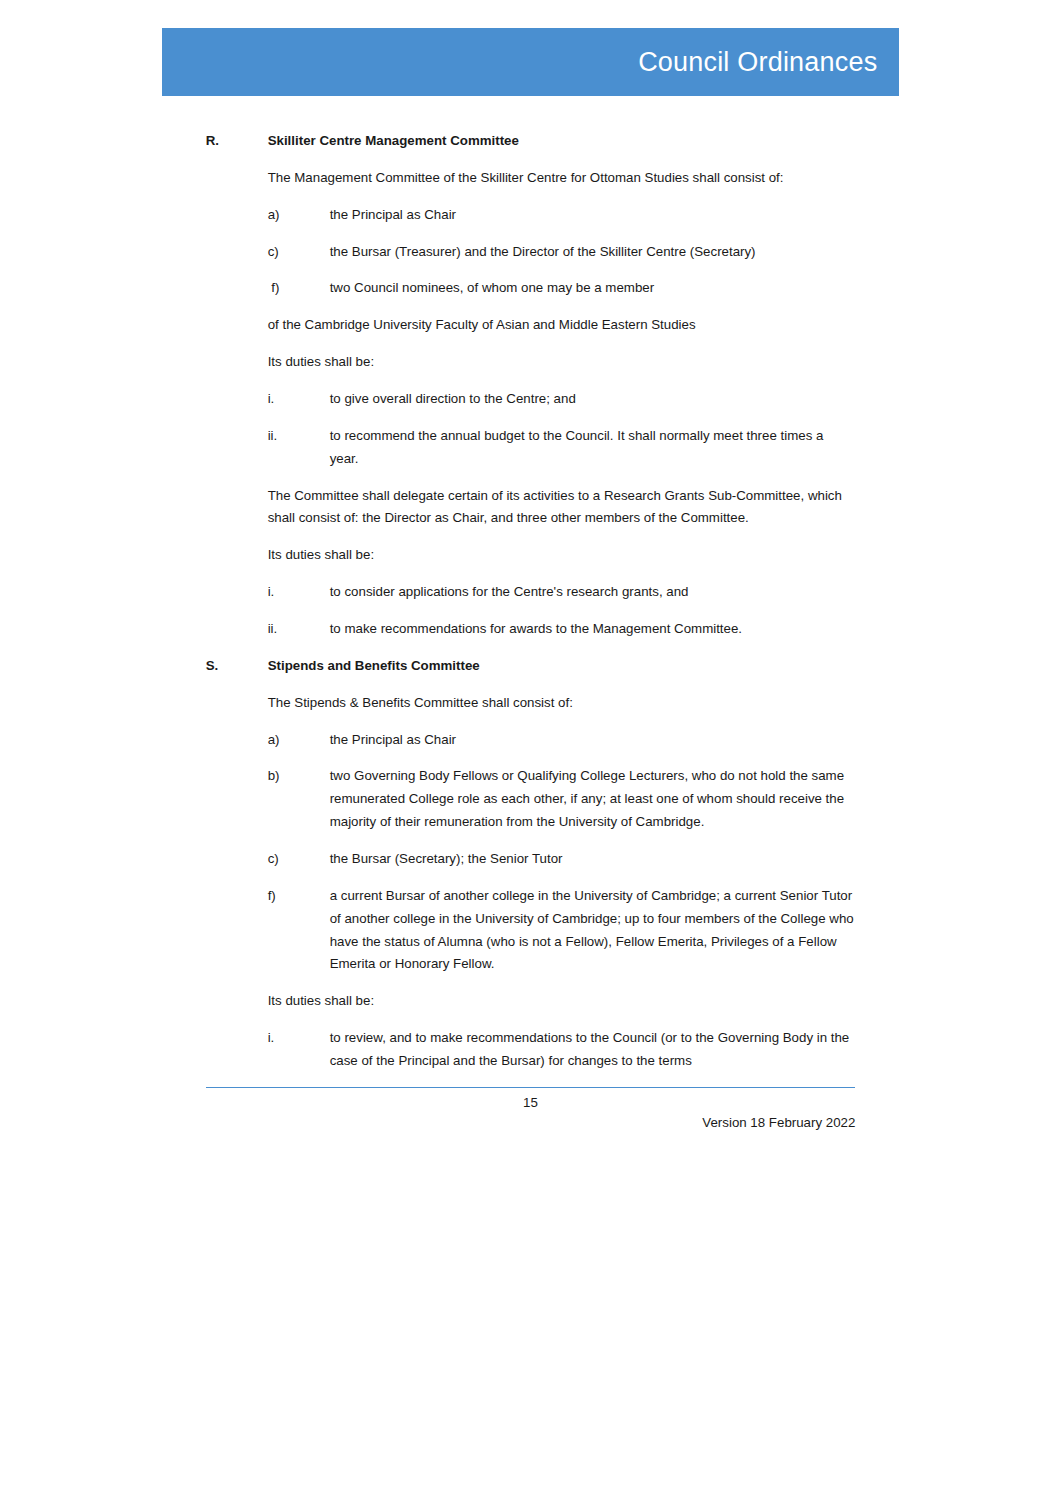Council Ordinances
R. Skilliter Centre Management Committee
The Management Committee of the Skilliter Centre for Ottoman Studies shall consist of:
a) the Principal as Chair
c) the Bursar (Treasurer) and the Director of the Skilliter Centre (Secretary)
f) two Council nominees, of whom one may be a member
of the Cambridge University Faculty of Asian and Middle Eastern Studies
Its duties shall be:
i. to give overall direction to the Centre; and
ii. to recommend the annual budget to the Council. It shall normally meet three times a year.
The Committee shall delegate certain of its activities to a Research Grants Sub-Committee, which shall consist of: the Director as Chair, and three other members of the Committee.
Its duties shall be:
i. to consider applications for the Centre's research grants, and
ii. to make recommendations for awards to the Management Committee.
S. Stipends and Benefits Committee
The Stipends & Benefits Committee shall consist of:
a) the Principal as Chair
b) two Governing Body Fellows or Qualifying College Lecturers, who do not hold the same remunerated College role as each other, if any; at least one of whom should receive the majority of their remuneration from the University of Cambridge.
c) the Bursar (Secretary); the Senior Tutor
f) a current Bursar of another college in the University of Cambridge; a current Senior Tutor of another college in the University of Cambridge; up to four members of the College who have the status of Alumna (who is not a Fellow), Fellow Emerita, Privileges of a Fellow Emerita or Honorary Fellow.
Its duties shall be:
i. to review, and to make recommendations to the Council (or to the Governing Body in the case of the Principal and the Bursar) for changes to the terms
15
Version 18 February 2022